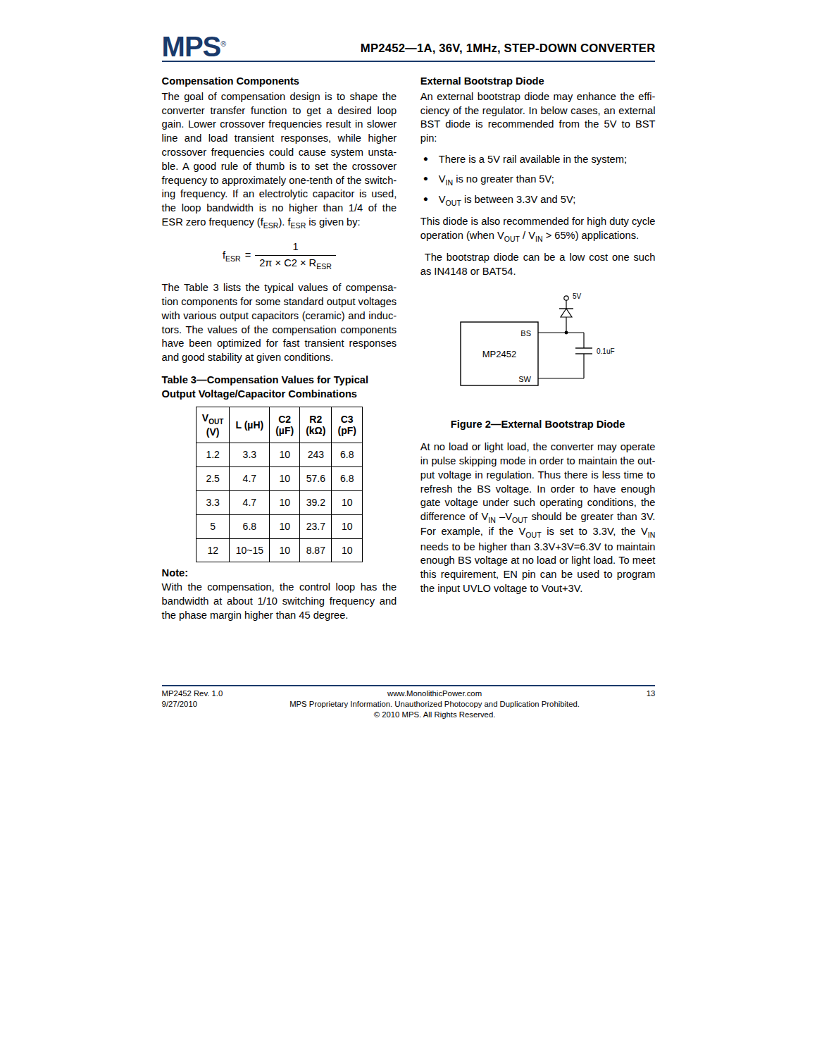MPS®
MP2452—1A, 36V, 1MHz, STEP-DOWN CONVERTER
Compensation Components
The goal of compensation design is to shape the converter transfer function to get a desired loop gain. Lower crossover frequencies result in slower line and load transient responses, while higher crossover frequencies could cause system unstable. A good rule of thumb is to set the crossover frequency to approximately one-tenth of the switching frequency. If an electrolytic capacitor is used, the loop bandwidth is no higher than 1/4 of the ESR zero frequency (fESR). fESR is given by:
fESR = 1 2π × C2 × RESR
The Table 3 lists the typical values of compensation components for some standard output voltages with various output capacitors (ceramic) and inductors. The values of the compensation components have been optimized for fast transient responses and good stability at given conditions.
Table 3—Compensation Values for Typical Output Voltage/Capacitor Combinations
| V OUT (V) | L (µH) | C2 (µF) | R2 (kΩ) | C3 (pF) |
| --- | --- | --- | --- | --- |
| 1.2 | 3.3 | 10 | 243 | 6.8 |
| 2.5 | 4.7 | 10 | 57.6 | 6.8 |
| 3.3 | 4.7 | 10 | 39.2 | 10 |
| 5 | 6.8 | 10 | 23.7 | 10 |
| 12 | 10~15 | 10 | 8.87 | 10 |
Note:
With the compensation, the control loop has the bandwidth at about 1/10 switching frequency and the phase margin higher than 45 degree.
External Bootstrap Diode
An external bootstrap diode may enhance the efficiency of the regulator. In below cases, an external BST diode is recommended from the 5V to BST pin:
There is a 5V rail available in the system;
VIN is no greater than 5V;
VOUT is between 3.3V and 5V;
This diode is also recommended for high duty cycle operation (when VOUT / VIN > 65%) applications.
The bootstrap diode can be a low cost one such as IN4148 or BAT54.
MP2452 BS SW 5V 0.1uF
Figure 2—External Bootstrap Diode
At no load or light load, the converter may operate in pulse skipping mode in order to maintain the output voltage in regulation. Thus there is less time to refresh the BS voltage. In order to have enough gate voltage under such operating conditions, the difference of VIN –VOUT should be greater than 3V. For example, if the VOUT is set to 3.3V, the VIN needs to be higher than 3.3V+3V=6.3V to maintain enough BS voltage at no load or light load. To meet this requirement, EN pin can be used to program the input UVLO voltage to Vout+3V.
MP2452 Rev. 1.0
9/27/2010
www.MonolithicPower.com
MPS Proprietary Information. Unauthorized Photocopy and Duplication Prohibited.
© 2010 MPS. All Rights Reserved.
13